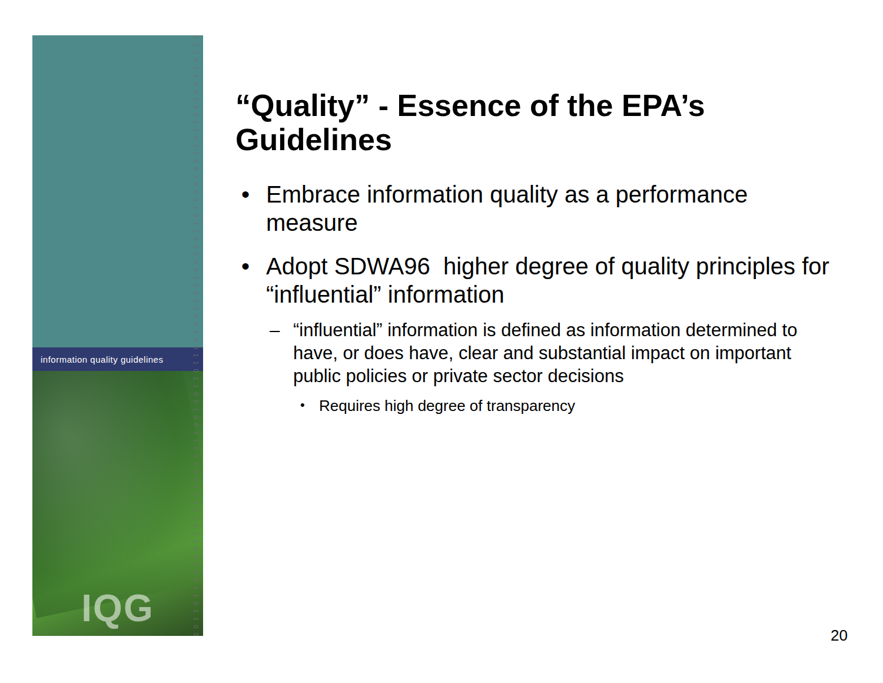information quality guidelines
IQG
0 1 1 0 1 1 0 0 1 0 0 1 1 0 1 1 0 0 1 0 0 1 1 0 1 1 0 0 1 0 0 1 1 0 1 1 0 0 1 0 0 1 1 0 1 1 0 0 1 0 0 1 1 0 1 1 0 0 1 0 0 1 1 0 1 1 0 0 1 0 0 1 1 0 1 1 0 0 1 0
“Quality” - Essence of the EPA’s Guidelines
Embrace information quality as a performance measure
Adopt SDWA96 higher degree of quality principles for “influential” information
“influential” information is defined as information determined to have, or does have, clear and substantial impact on important public policies or private sector decisions
Requires high degree of transparency
20